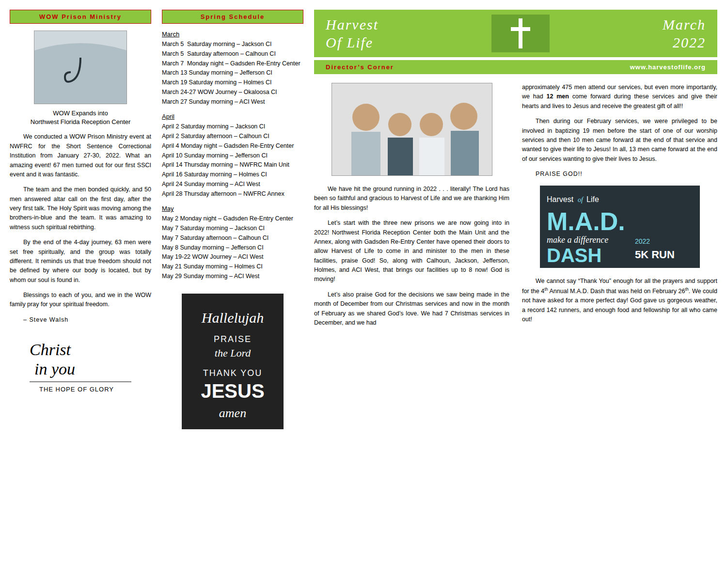WOW Prison Ministry
WOW Expands into
Northwest Florida Reception Center
We conducted a WOW Prison Ministry event at NWFRC for the Short Sentence Correctional Institution from January 27-30, 2022. What an amazing event! 67 men turned out for our first SSCI event and it was fantastic.
The team and the men bonded quickly, and 50 men answered altar call on the first day, after the very first talk. The Holy Spirit was moving among the brothers-in-blue and the team. It was amazing to witness such spiritual rebirthing.
By the end of the 4-day journey, 63 men were set free spiritually, and the group was totally different. It reminds us that true freedom should not be defined by where our body is located, but by whom our soul is found in.
Blessings to each of you, and we in the WOW family pray for your spiritual freedom.
– Steve Walsh
Spring Schedule
March
March 5 Saturday morning – Jackson CI
March 5 Saturday afternoon – Calhoun CI
March 7 Monday night – Gadsden Re-Entry Center
March 13 Sunday morning – Jefferson CI
March 19 Saturday morning – Holmes CI
March 24-27 WOW Journey – Okaloosa CI
March 27 Sunday morning – ACI West
April
April 2 Saturday morning – Jackson CI
April 2 Saturday afternoon – Calhoun CI
April 4 Monday night – Gadsden Re-Entry Center
April 10 Sunday morning – Jefferson CI
April 14 Thursday morning – NWFRC Main Unit
April 16 Saturday morning – Holmes CI
April 24 Sunday morning – ACI West
April 28 Thursday afternoon – NWFRC Annex
May
May 2 Monday night – Gadsden Re-Entry Center
May 7 Saturday morning – Jackson CI
May 7 Saturday afternoon – Calhoun CI
May 8 Sunday morning – Jefferson CI
May 19-22 WOW Journey – ACI West
May 21 Sunday morning – Holmes CI
May 29 Sunday morning – ACI West
Harvest
Of Life
March
2022
Director’s Corner
www.harvestoflife.org
We have hit the ground running in 2022 . . . literally! The Lord has been so faithful and gracious to Harvest of Life and we are thanking Him for all His blessings!
Let’s start with the three new prisons we are now going into in 2022! Northwest Florida Reception Center both the Main Unit and the Annex, along with Gadsden Re-Entry Center have opened their doors to allow Harvest of Life to come in and minister to the men in these facilities, praise God! So, along with Calhoun, Jackson, Jefferson, Holmes, and ACI West, that brings our facilities up to 8 now! God is moving!
Let’s also praise God for the decisions we saw being made in the month of December from our Christmas services and now in the month of February as we shared God’s love. We had 7 Christmas services in December, and we had
approximately 475 men attend our services, but even more importantly, we had 12 men come forward during these services and give their hearts and lives to Jesus and receive the greatest gift of all!!
Then during our February services, we were privileged to be involved in baptizing 19 men before the start of one of our worship services and then 10 men came forward at the end of that service and wanted to give their life to Jesus! In all, 13 men came forward at the end of our services wanting to give their lives to Jesus.
PRAISE GOD!!
We cannot say “Thank You” enough for all the prayers and support for the 4th Annual M.A.D. Dash that was held on February 26th. We could not have asked for a more perfect day! God gave us gorgeous weather, a record 142 runners, and enough food and fellowship for all who came out!